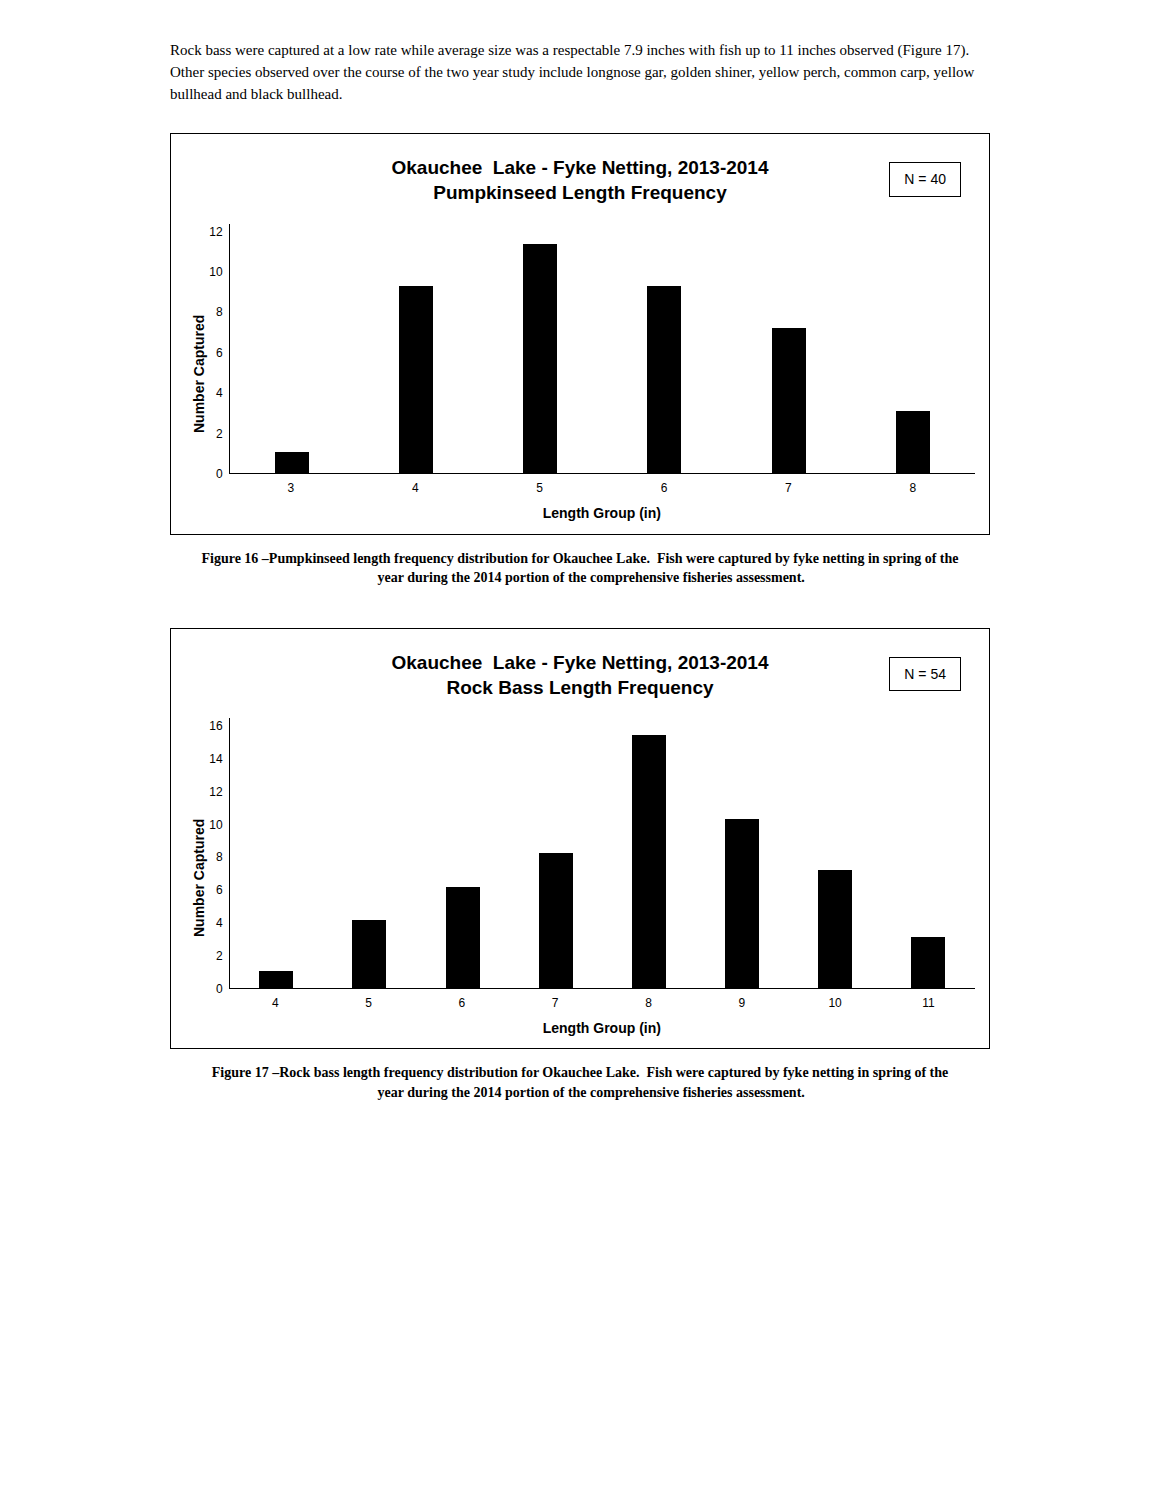Rock bass were captured at a low rate while average size was a respectable 7.9 inches with fish up to 11 inches observed (Figure 17). Other species observed over the course of the two year study include longnose gar, golden shiner, yellow perch, common carp, yellow bullhead and black bullhead.
Okauchee Lake - Fyke Netting, 2013-2014
Pumpkinseed Length Frequency
N = 40
Number Captured
12 10 8 6 4 2 0
3 4 5 6 7 8
Length Group (in)
Figure 16 –Pumpkinseed length frequency distribution for Okauchee Lake. Fish were captured by fyke netting in spring of the year during the 2014 portion of the comprehensive fisheries assessment.
Okauchee Lake - Fyke Netting, 2013-2014
Rock Bass Length Frequency
N = 54
Number Captured
16 14 12 10 8 6 4 2 0
4 5 6 7 8 9 10 11
Length Group (in)
Figure 17 –Rock bass length frequency distribution for Okauchee Lake. Fish were captured by fyke netting in spring of the year during the 2014 portion of the comprehensive fisheries assessment.